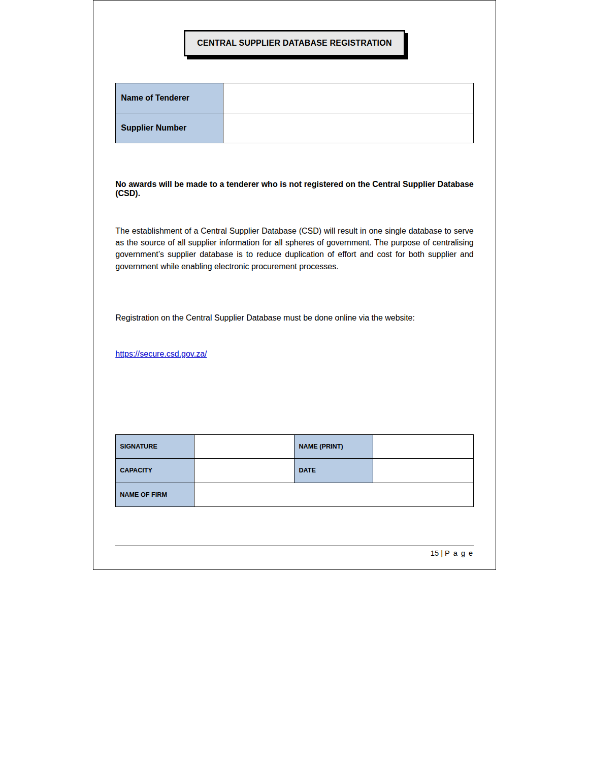CENTRAL SUPPLIER DATABASE REGISTRATION
| Name of Tenderer | |
| Supplier Number | |
No awards will be made to a tenderer who is not registered on the Central Supplier Database (CSD).
The establishment of a Central Supplier Database (CSD) will result in one single database to serve as the source of all supplier information for all spheres of government. The purpose of centralising government’s supplier database is to reduce duplication of effort and cost for both supplier and government while enabling electronic procurement processes.
Registration on the Central Supplier Database must be done online via the website:
https://secure.csd.gov.za/
| SIGNATURE | | NAME (PRINT) | |
| CAPACITY | | DATE | |
| NAME OF FIRM | |
15 | P a g e